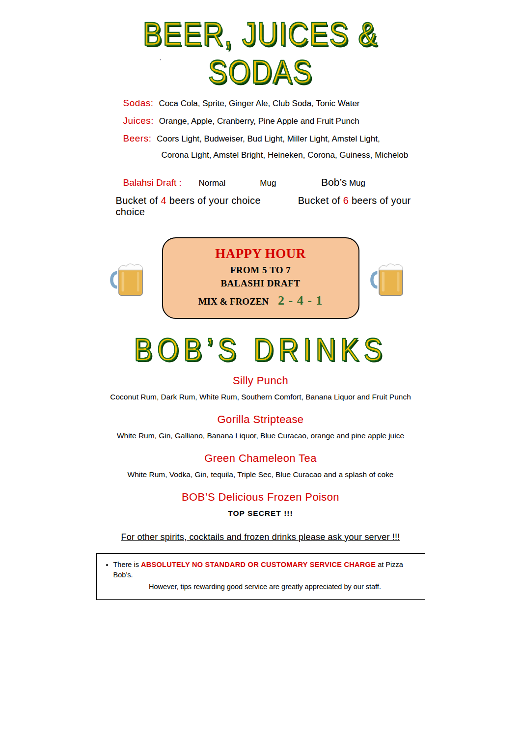Beer, Juices & Sodas
'
Sodas: Coca Cola, Sprite, Ginger Ale, Club Soda, Tonic Water
Juices: Orange, Apple, Cranberry, Pine Apple and Fruit Punch
Beers: Coors Light, Budweiser, Bud Light, Miller Light, Amstel Light,
Corona Light, Amstel Bright, Heineken, Corona, Guiness, Michelob
Balahsi Draft : Normal Mug Bob’s Mug
Bucket of 4 beers of your choice Bucket of 6 beers of your choice
HAPPY HOUR
FROM 5 TO 7
BALASHI DRAFT
MIX & FROZEN 2 - 4 - 1
Bob’s Drinks
Silly Punch
Coconut Rum, Dark Rum, White Rum, Southern Comfort, Banana Liquor and Fruit Punch
Gorilla Striptease
White Rum, Gin, Galliano, Banana Liquor, Blue Curacao, orange and pine apple juice
Green Chameleon Tea
White Rum, Vodka, Gin, tequila, Triple Sec, Blue Curacao and a splash of coke
BOB’S Delicious Frozen Poison
TOP SECRET !!!
For other spirits, cocktails and frozen drinks please ask your server !!!
There is ABSOLUTELY NO STANDARD OR CUSTOMARY SERVICE CHARGE at Pizza Bob’s. However, tips rewarding good service are greatly appreciated by our staff.